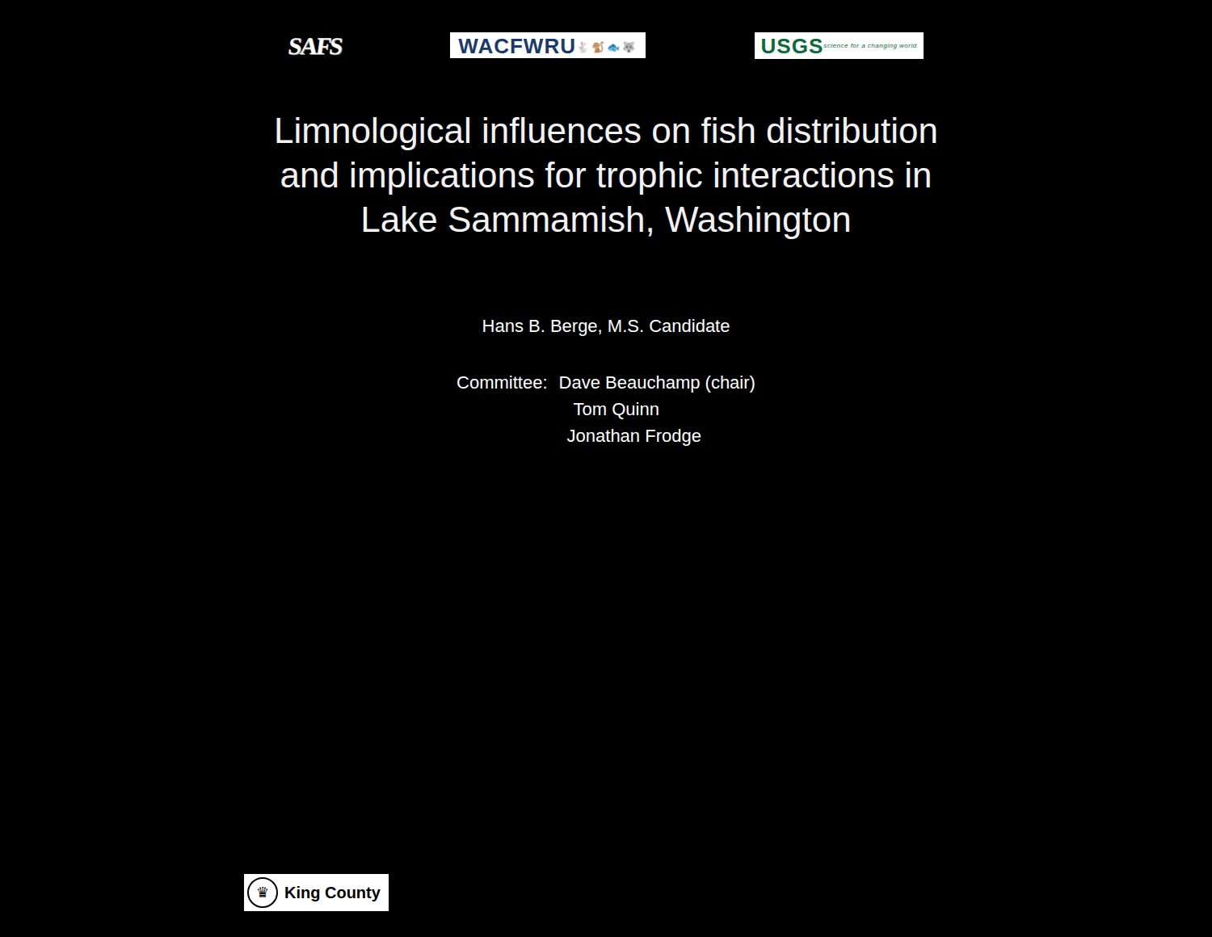SAFS
WACFWRU
🐇🐒🐟🐺
USGS
science for a changing world
Limnological influences on fish distribution and implications for trophic interactions in Lake Sammamish, Washington
Hans B. Berge, M.S. Candidate
Committee:
Dave Beauchamp (chair)
Tom Quinn
Jonathan Frodge
♛ King County